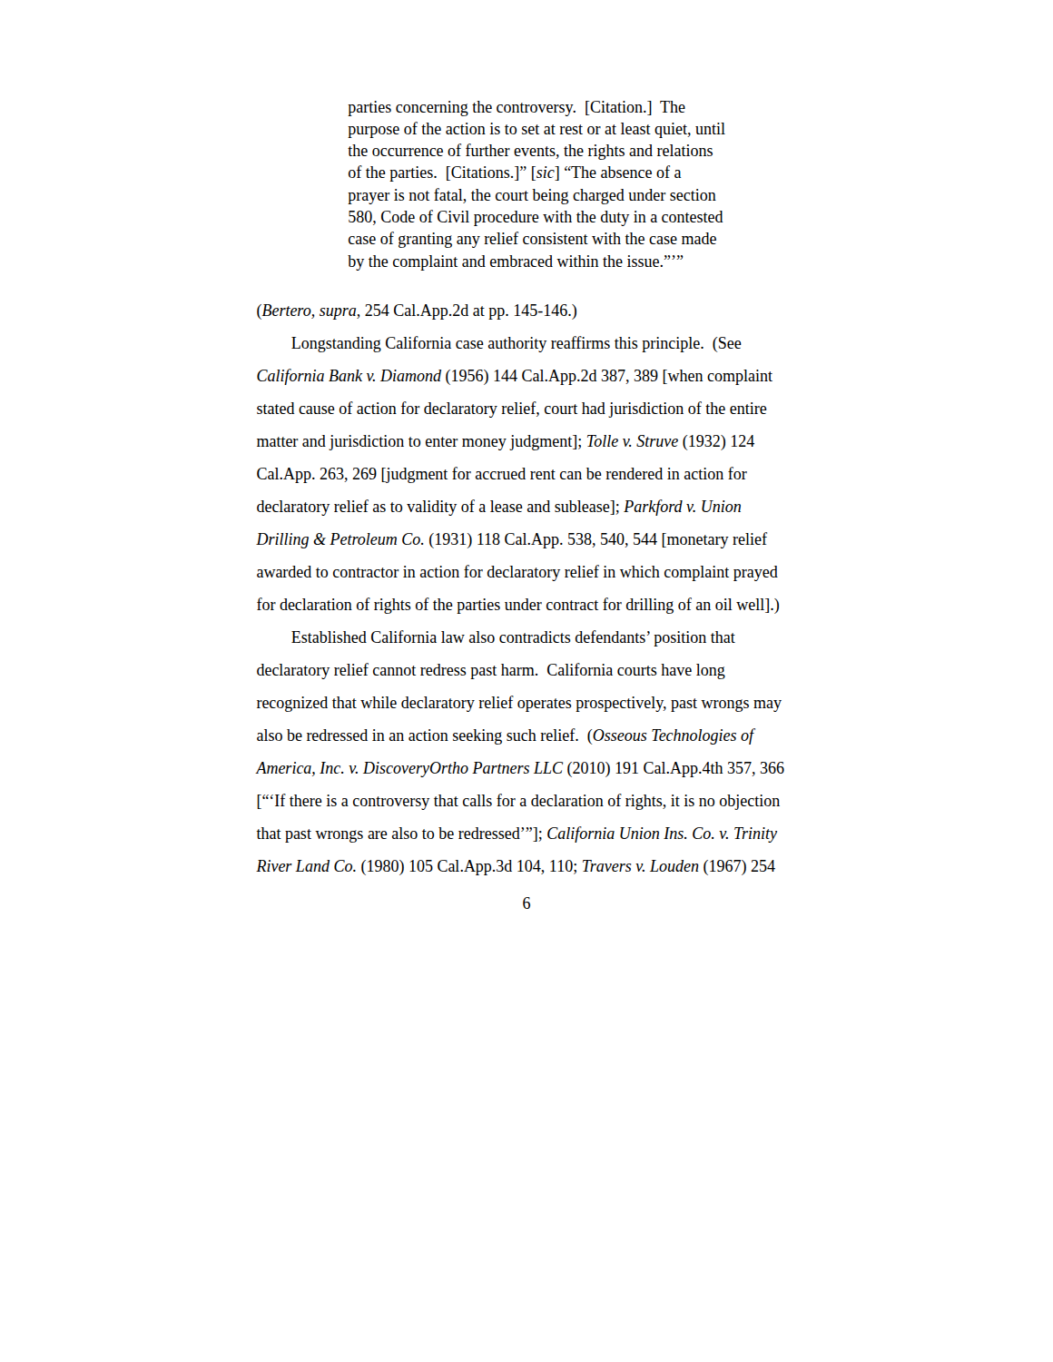parties concerning the controversy. [Citation.] The purpose of the action is to set at rest or at least quiet, until the occurrence of further events, the rights and relations of the parties. [Citations.]” [sic] “The absence of a prayer is not fatal, the court being charged under section 580, Code of Civil procedure with the duty in a contested case of granting any relief consistent with the case made by the complaint and embraced within the issue.”’”
(Bertero, supra, 254 Cal.App.2d at pp. 145-146.)
Longstanding California case authority reaffirms this principle. (See California Bank v. Diamond (1956) 144 Cal.App.2d 387, 389 [when complaint stated cause of action for declaratory relief, court had jurisdiction of the entire matter and jurisdiction to enter money judgment]; Tolle v. Struve (1932) 124 Cal.App. 263, 269 [judgment for accrued rent can be rendered in action for declaratory relief as to validity of a lease and sublease]; Parkford v. Union Drilling & Petroleum Co. (1931) 118 Cal.App. 538, 540, 544 [monetary relief awarded to contractor in action for declaratory relief in which complaint prayed for declaration of rights of the parties under contract for drilling of an oil well].)
Established California law also contradicts defendants’ position that declaratory relief cannot redress past harm. California courts have long recognized that while declaratory relief operates prospectively, past wrongs may also be redressed in an action seeking such relief. (Osseous Technologies of America, Inc. v. DiscoveryOrtho Partners LLC (2010) 191 Cal.App.4th 357, 366 [“‘If there is a controversy that calls for a declaration of rights, it is no objection that past wrongs are also to be redressed’”]; California Union Ins. Co. v. Trinity River Land Co. (1980) 105 Cal.App.3d 104, 110; Travers v. Louden (1967) 254
6